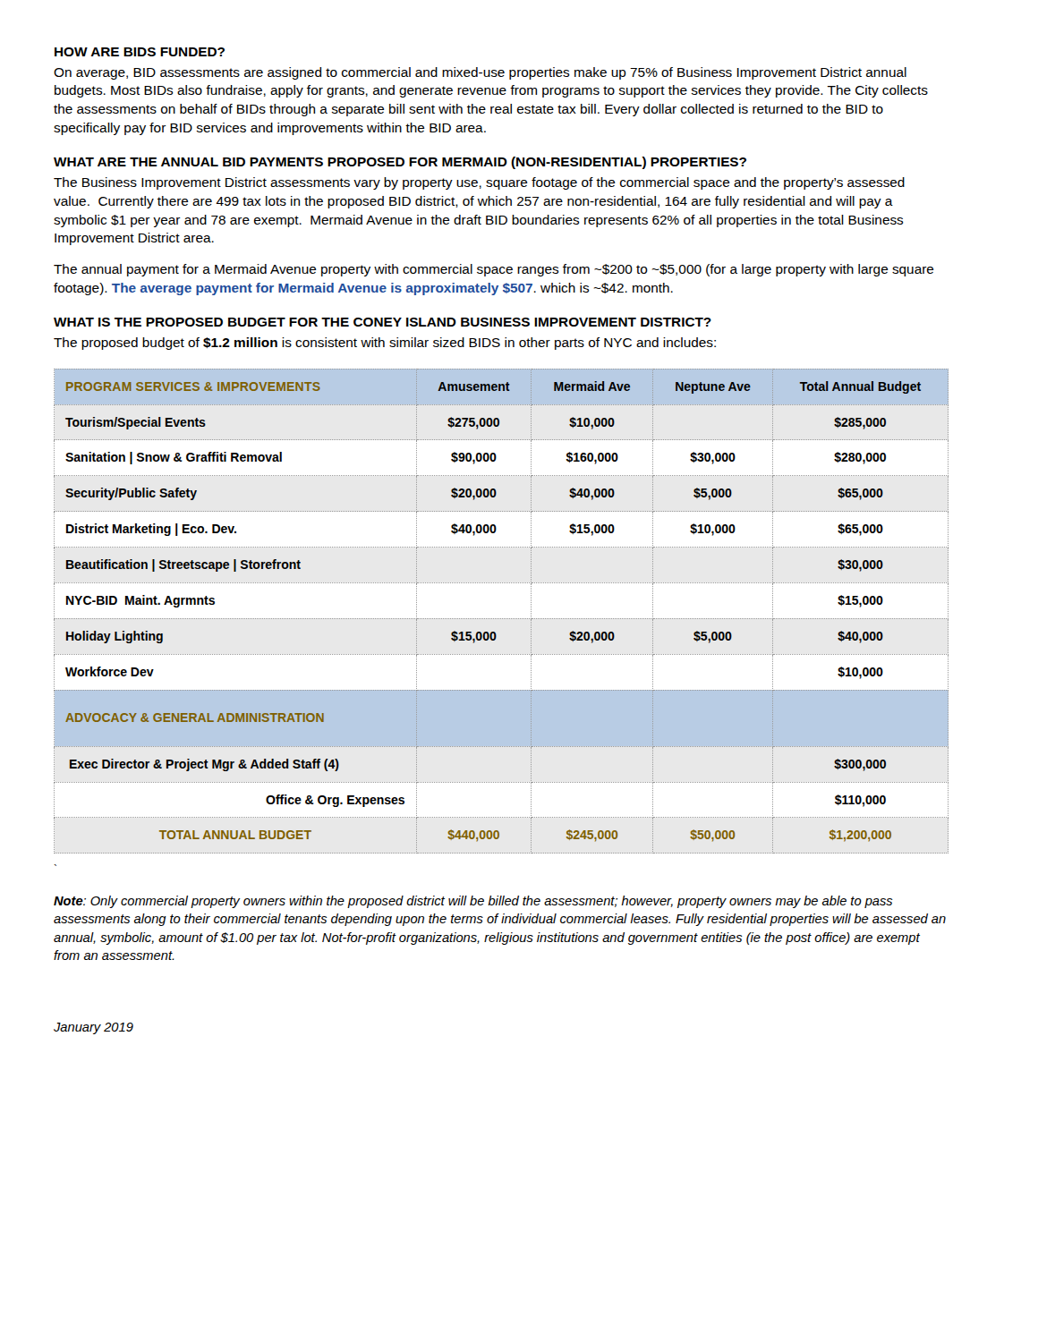How are BIDs funded?
On average, BID assessments are assigned to commercial and mixed-use properties make up 75% of Business Improvement District annual budgets. Most BIDs also fundraise, apply for grants, and generate revenue from programs to support the services they provide. The City collects the assessments on behalf of BIDs through a separate bill sent with the real estate tax bill. Every dollar collected is returned to the BID to specifically pay for BID services and improvements within the BID area.
What are the annual BID payments proposed for Mermaid (non-residential) properties?
The Business Improvement District assessments vary by property use, square footage of the commercial space and the property’s assessed value. Currently there are 499 tax lots in the proposed BID district, of which 257 are non-residential, 164 are fully residential and will pay a symbolic $1 per year and 78 are exempt. Mermaid Avenue in the draft BID boundaries represents 62% of all properties in the total Business Improvement District area.
The annual payment for a Mermaid Avenue property with commercial space ranges from ~$200 to ~$5,000 (for a large property with large square footage). The average payment for Mermaid Avenue is approximately $507. which is ~$42. month.
What is the proposed budget for the Coney Island Business Improvement District?
The proposed budget of $1.2 million is consistent with similar sized BIDS in other parts of NYC and includes:
| PROGRAM SERVICES & IMPROVEMENTS | Amusement | Mermaid Ave | Neptune Ave | Total Annual Budget |
| --- | --- | --- | --- | --- |
| Tourism/Special Events | $275,000 | $10,000 | | $285,000 |
| Sanitation / Snow & Graffiti Removal | $90,000 | $160,000 | $30,000 | $280,000 |
| Security/Public Safety | $20,000 | $40,000 | $5,000 | $65,000 |
| District Marketing / Eco. Dev. | $40,000 | $15,000 | $10,000 | $65,000 |
| Beautification / Streetscape / Storefront | | | | $30,000 |
| NYC-BID Maint. Agrmnts | | | | $15,000 |
| Holiday Lighting | $15,000 | $20,000 | $5,000 | $40,000 |
| Workforce Dev | | | | $10,000 |
| ADVOCACY & GENERAL ADMINISTRATION | | | | |
| Exec Director & Project Mgr & Added Staff (4) | | | | $300,000 |
| Office & Org. Expenses | | | | $110,000 |
| TOTAL ANNUAL BUDGET | $440,000 | $245,000 | $50,000 | $1,200,000 |
`
Note: Only commercial property owners within the proposed district will be billed the assessment; however, property owners may be able to pass assessments along to their commercial tenants depending upon the terms of individual commercial leases. Fully residential properties will be assessed an annual, symbolic, amount of $1.00 per tax lot. Not-for-profit organizations, religious institutions and government entities (ie the post office) are exempt from an assessment.
January 2019